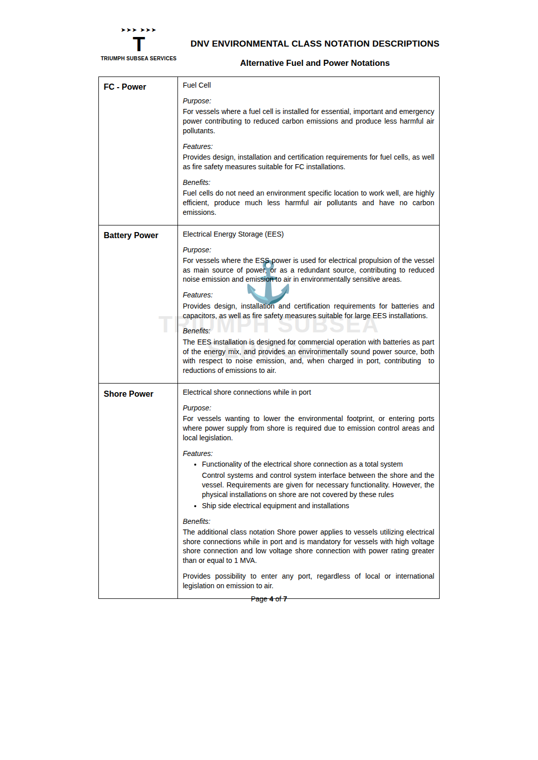⚓ TRIUMPH SUBSEA SERVICES
➤➤➤ ➤➤➤ T TRIUMPH SUBSEA SERVICES
DNV ENVIRONMENTAL CLASS NOTATION DESCRIPTIONS
Alternative Fuel and Power Notations
| FC - Power | Fuel Cell Purpose: For vessels where a fuel cell is installed for essential, important and emergency power contributing to reduced carbon emissions and produce less harmful air pollutants. Features: Provides design, installation and certification requirements for fuel cells, as well as fire safety measures suitable for FC installations. Benefits: Fuel cells do not need an environment specific location to work well, are highly efficient, produce much less harmful air pollutants and have no carbon emissions. |
| Battery Power | Electrical Energy Storage (EES) Purpose: For vessels where the ESS power is used for electrical propulsion of the vessel as main source of power, or as a redundant source, contributing to reduced noise emission and emission to air in environmentally sensitive areas. Features: Provides design, installation and certification requirements for batteries and capacitors, as well as fire safety measures suitable for large EES installations. Benefits: The EES installation is designed for commercial operation with batteries as part of the energy mix, and provides an environmentally sound power source, both with respect to noise emission, and, when charged in port, contributing to reductions of emissions to air. |
| Shore Power | Electrical shore connections while in port Purpose: For vessels wanting to lower the environmental footprint, or entering ports where power supply from shore is required due to emission control areas and local legislation. Features: Functionality of the electrical shore connection as a total system Control systems and control system interface between the shore and the vessel. Requirements are given for necessary functionality. However, the physical installations on shore are not covered by these rules Ship side electrical equipment and installations Benefits: The additional class notation Shore power applies to vessels utilizing electrical shore connections while in port and is mandatory for vessels with high voltage shore connection and low voltage shore connection with power rating greater than or equal to 1 MVA. Provides possibility to enter any port, regardless of local or international legislation on emission to air. |
Page 4 of 7